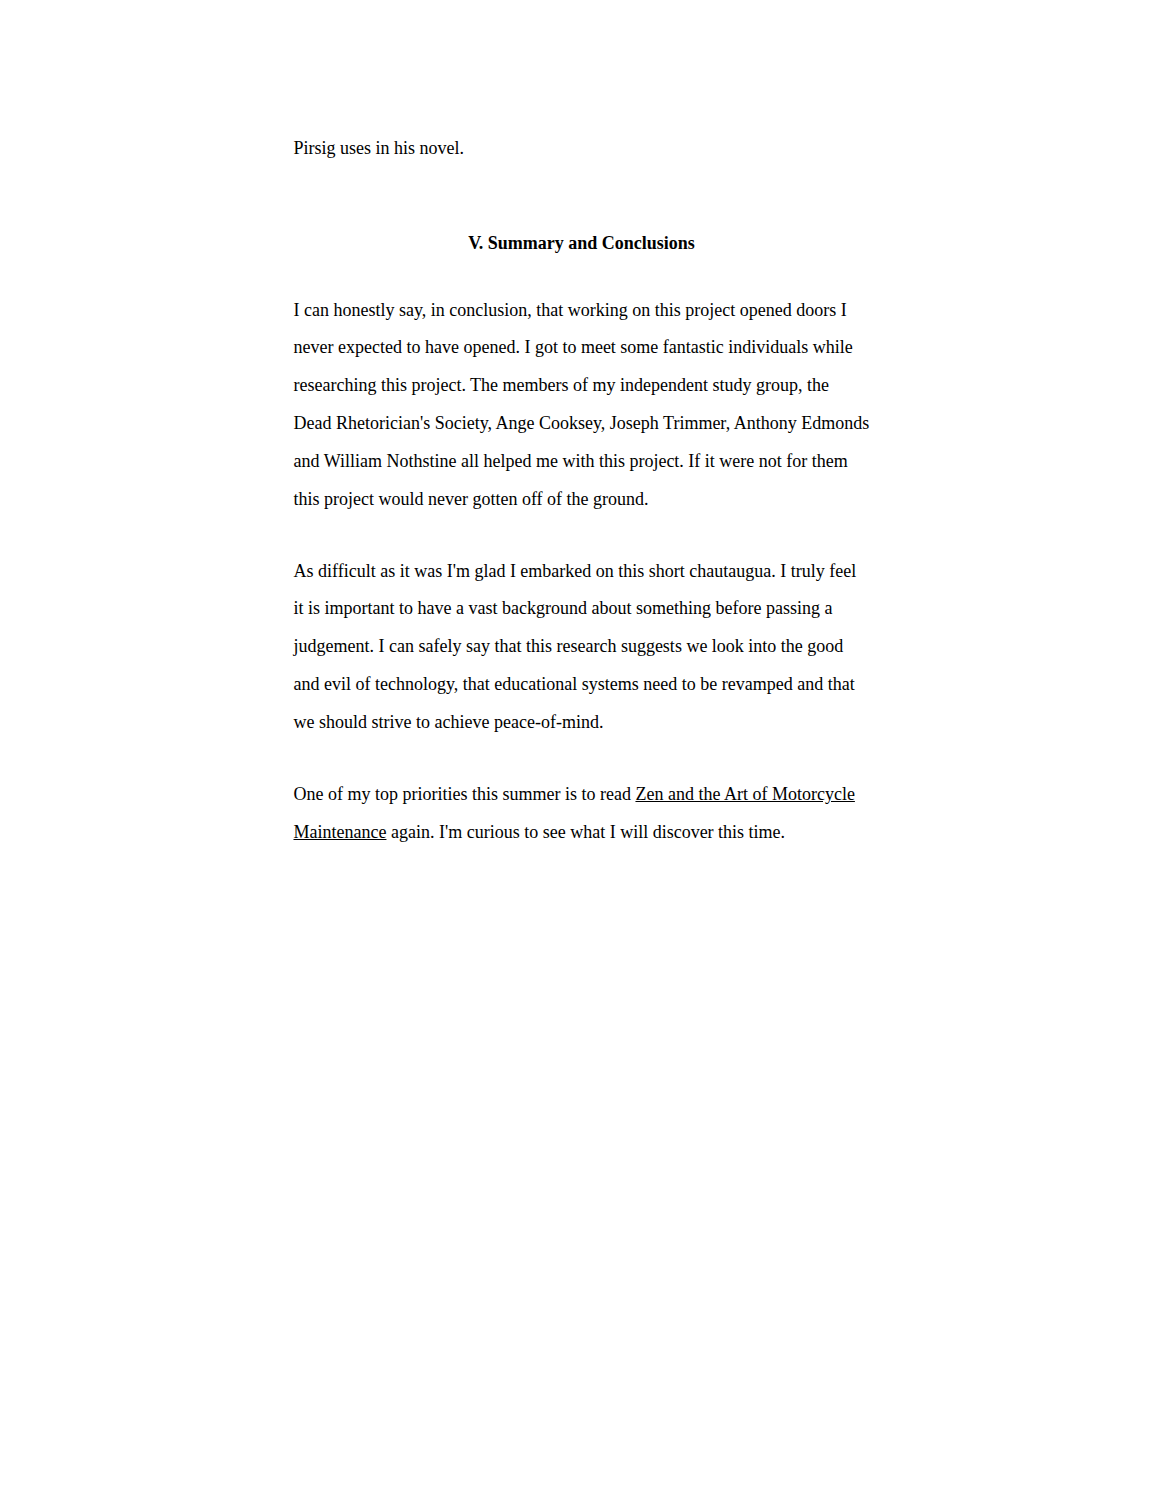Pirsig uses in his novel.
V. Summary and Conclusions
I can honestly say, in conclusion, that working on this project opened doors I never expected to have opened. I got to meet some fantastic individuals while researching this project. The members of my independent study group, the Dead Rhetorician's Society, Ange Cooksey, Joseph Trimmer, Anthony Edmonds and William Nothstine all helped me with this project. If it were not for them this project would never gotten off of the ground.
As difficult as it was I'm glad I embarked on this short chautaugua. I truly feel it is important to have a vast background about something before passing a judgement. I can safely say that this research suggests we look into the good and evil of technology, that educational systems need to be revamped and that we should strive to achieve peace-of-mind.
One of my top priorities this summer is to read Zen and the Art of Motorcycle Maintenance again. I'm curious to see what I will discover this time.